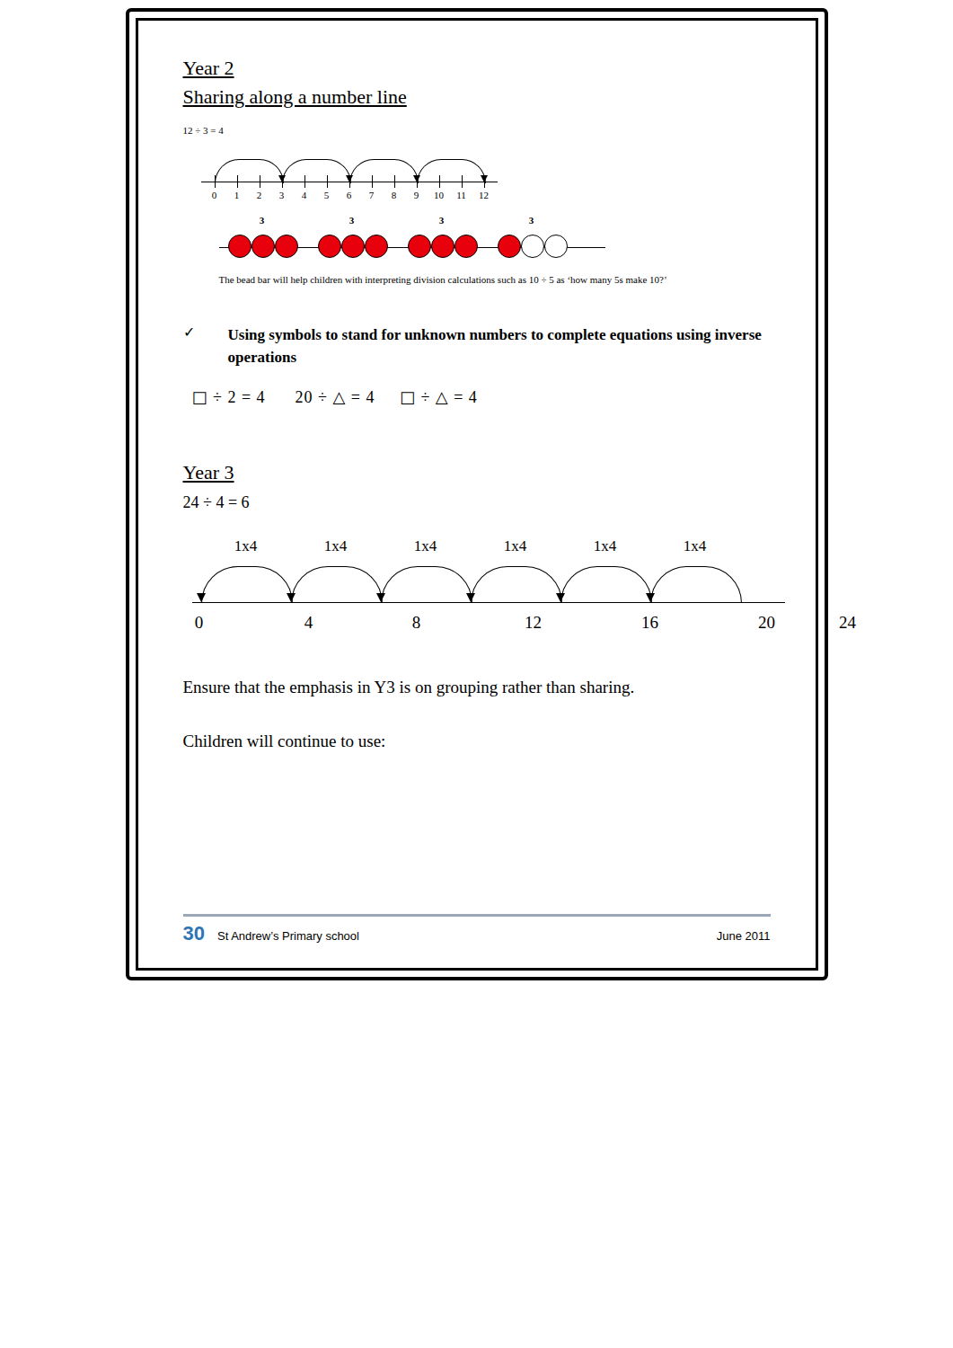Year 2
Sharing along a number line
12 ÷ 3 = 4
0
1
2
3
4
5
6
7
8
9
10
11
12
3
3
3
3
The bead bar will help children with interpreting division calculations such as 10 ÷ 5 as ‘how many 5s make 10?’
✓
Using symbols to stand for unknown numbers to complete equations using inverse operations
□ ÷ 2 = 4 20 ÷ △ = 4 □ ÷ △ = 4
Year 3
24 ÷ 4 = 6
1x4
1x4
1x4
1x4
1x4
1x4
0
4
8
12
16
20
24
Ensure that the emphasis in Y3 is on grouping rather than sharing.
Children will continue to use:
30
St Andrew’s Primary school
June 2011